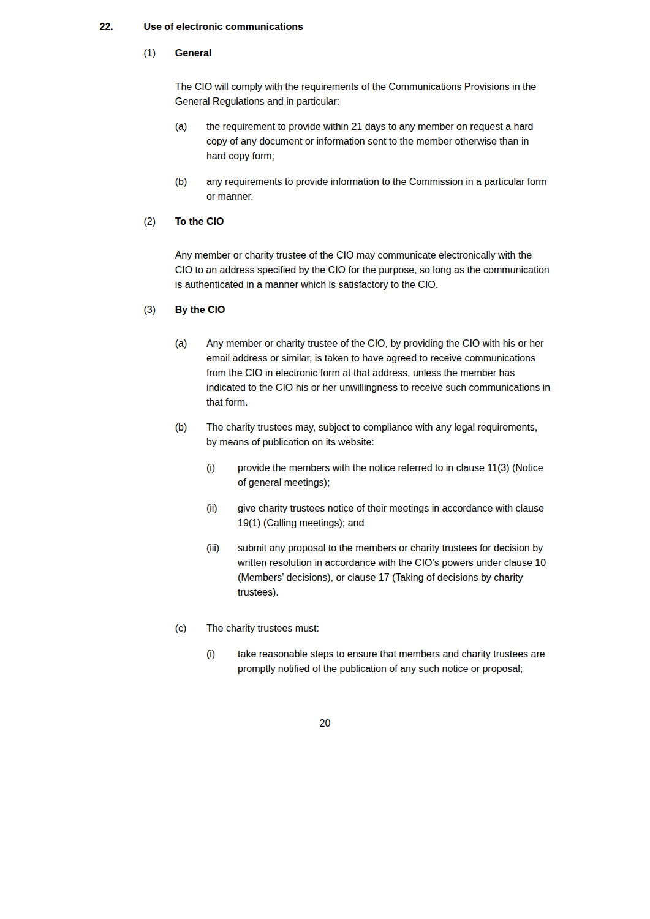22.
Use of electronic communications
(1)
General
The CIO will comply with the requirements of the Communications Provisions in the General Regulations and in particular:
(a)
the requirement to provide within 21 days to any member on request a hard copy of any document or information sent to the member otherwise than in hard copy form;
(b)
any requirements to provide information to the Commission in a particular form or manner.
(2)
To the CIO
Any member or charity trustee of the CIO may communicate electronically with the CIO to an address specified by the CIO for the purpose, so long as the communication is authenticated in a manner which is satisfactory to the CIO.
(3)
By the CIO
(a)
Any member or charity trustee of the CIO, by providing the CIO with his or her email address or similar, is taken to have agreed to receive communications from the CIO in electronic form at that address, unless the member has indicated to the CIO his or her unwillingness to receive such communications in that form.
(b)
The charity trustees may, subject to compliance with any legal requirements, by means of publication on its website:
(i)
provide the members with the notice referred to in clause 11(3) (Notice of general meetings);
(ii)
give charity trustees notice of their meetings in accordance with clause 19(1) (Calling meetings); and
(iii)
submit any proposal to the members or charity trustees for decision by written resolution in accordance with the CIO’s powers under clause 10 (Members’ decisions), or clause 17 (Taking of decisions by charity trustees).
(c)
The charity trustees must:
(i)
take reasonable steps to ensure that members and charity trustees are promptly notified of the publication of any such notice or proposal;
20